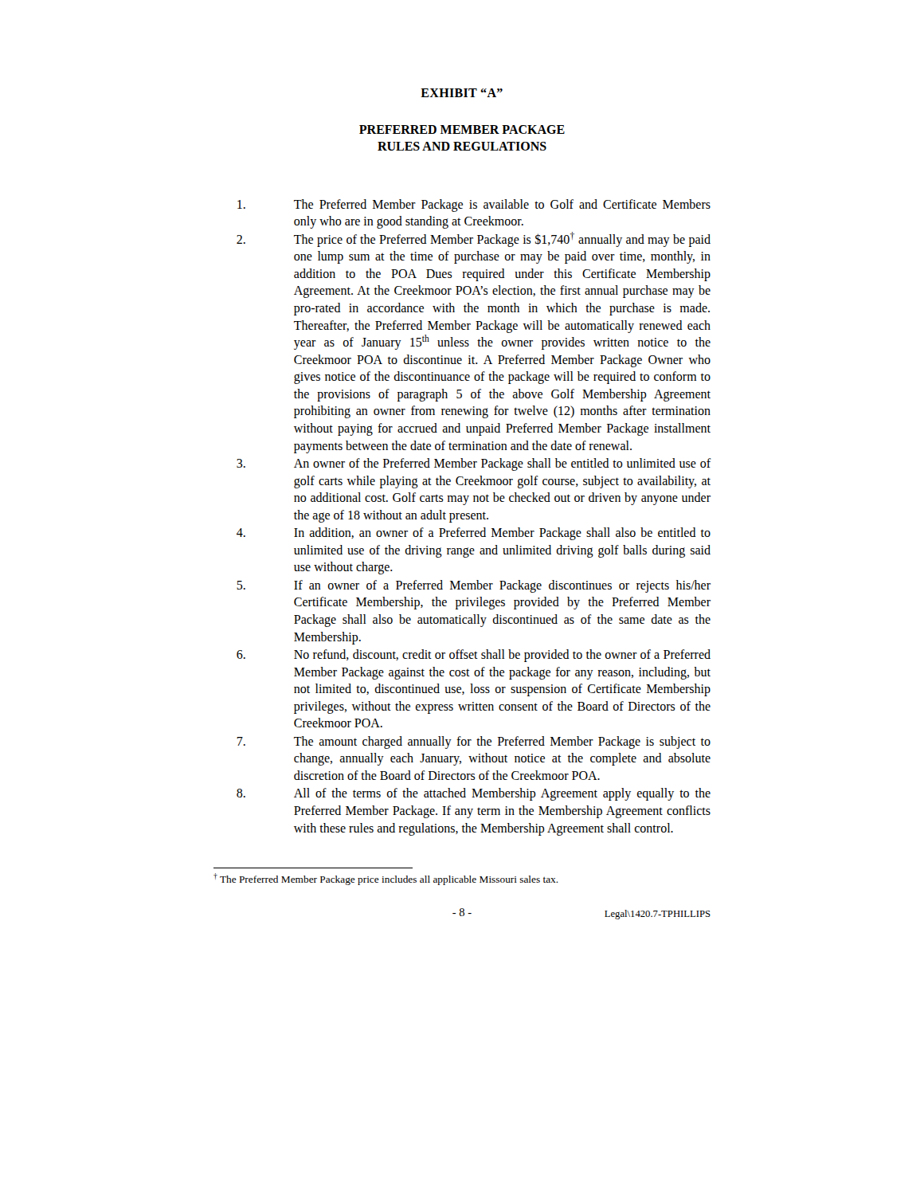EXHIBIT “A”
PREFERRED MEMBER PACKAGE
RULES AND REGULATIONS
The Preferred Member Package is available to Golf and Certificate Members only who are in good standing at Creekmoor.
The price of the Preferred Member Package is $1,740† annually and may be paid one lump sum at the time of purchase or may be paid over time, monthly, in addition to the POA Dues required under this Certificate Membership Agreement. At the Creekmoor POA’s election, the first annual purchase may be pro-rated in accordance with the month in which the purchase is made. Thereafter, the Preferred Member Package will be automatically renewed each year as of January 15th unless the owner provides written notice to the Creekmoor POA to discontinue it. A Preferred Member Package Owner who gives notice of the discontinuance of the package will be required to conform to the provisions of paragraph 5 of the above Golf Membership Agreement prohibiting an owner from renewing for twelve (12) months after termination without paying for accrued and unpaid Preferred Member Package installment payments between the date of termination and the date of renewal.
An owner of the Preferred Member Package shall be entitled to unlimited use of golf carts while playing at the Creekmoor golf course, subject to availability, at no additional cost. Golf carts may not be checked out or driven by anyone under the age of 18 without an adult present.
In addition, an owner of a Preferred Member Package shall also be entitled to unlimited use of the driving range and unlimited driving golf balls during said use without charge.
If an owner of a Preferred Member Package discontinues or rejects his/her Certificate Membership, the privileges provided by the Preferred Member Package shall also be automatically discontinued as of the same date as the Membership.
No refund, discount, credit or offset shall be provided to the owner of a Preferred Member Package against the cost of the package for any reason, including, but not limited to, discontinued use, loss or suspension of Certificate Membership privileges, without the express written consent of the Board of Directors of the Creekmoor POA.
The amount charged annually for the Preferred Member Package is subject to change, annually each January, without notice at the complete and absolute discretion of the Board of Directors of the Creekmoor POA.
All of the terms of the attached Membership Agreement apply equally to the Preferred Member Package. If any term in the Membership Agreement conflicts with these rules and regulations, the Membership Agreement shall control.
† The Preferred Member Package price includes all applicable Missouri sales tax.
- 8 -
Legal\1420.7-TPHILLIPS